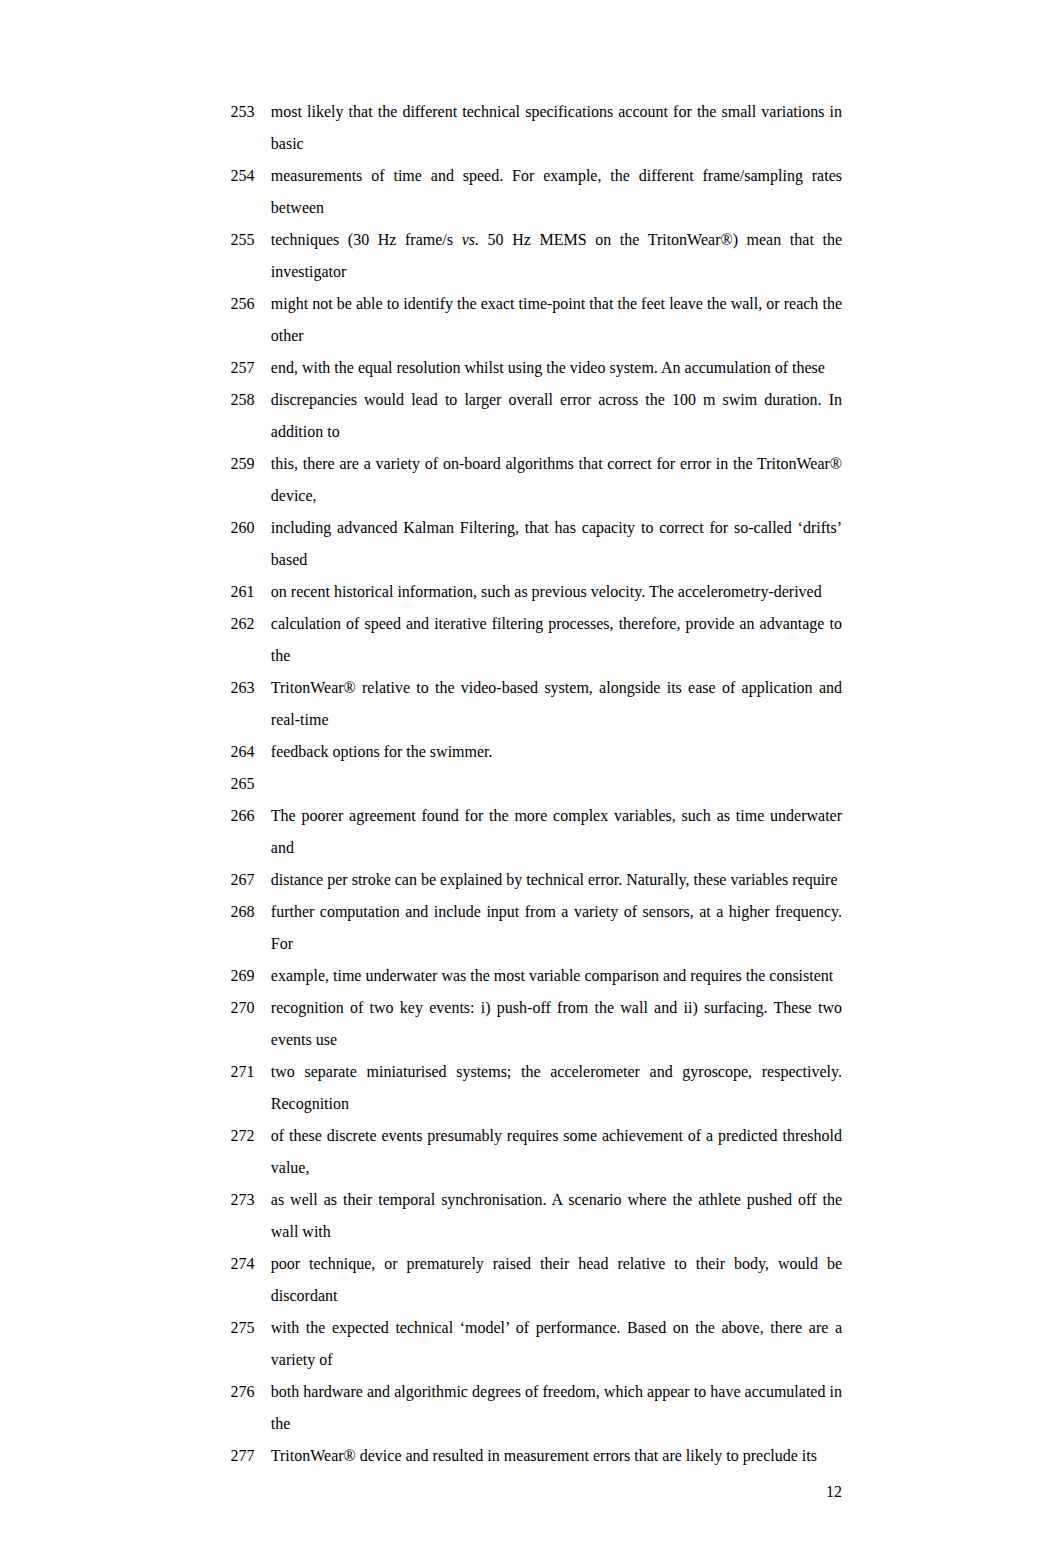most likely that the different technical specifications account for the small variations in basic
measurements of time and speed. For example, the different frame/sampling rates between
techniques (30 Hz frame/s vs. 50 Hz MEMS on the TritonWear®) mean that the investigator
might not be able to identify the exact time-point that the feet leave the wall, or reach the other
end, with the equal resolution whilst using the video system. An accumulation of these
discrepancies would lead to larger overall error across the 100 m swim duration. In addition to
this, there are a variety of on-board algorithms that correct for error in the TritonWear® device,
including advanced Kalman Filtering, that has capacity to correct for so-called ‘drifts’ based
on recent historical information, such as previous velocity. The accelerometry-derived
calculation of speed and iterative filtering processes, therefore, provide an advantage to the
TritonWear® relative to the video-based system, alongside its ease of application and real-time
feedback options for the swimmer.
The poorer agreement found for the more complex variables, such as time underwater and
distance per stroke can be explained by technical error. Naturally, these variables require
further computation and include input from a variety of sensors, at a higher frequency. For
example, time underwater was the most variable comparison and requires the consistent
recognition of two key events: i) push-off from the wall and ii) surfacing. These two events use
two separate miniaturised systems; the accelerometer and gyroscope, respectively. Recognition
of these discrete events presumably requires some achievement of a predicted threshold value,
as well as their temporal synchronisation. A scenario where the athlete pushed off the wall with
poor technique, or prematurely raised their head relative to their body, would be discordant
with the expected technical ‘model’ of performance. Based on the above, there are a variety of
both hardware and algorithmic degrees of freedom, which appear to have accumulated in the
TritonWear® device and resulted in measurement errors that are likely to preclude its
12